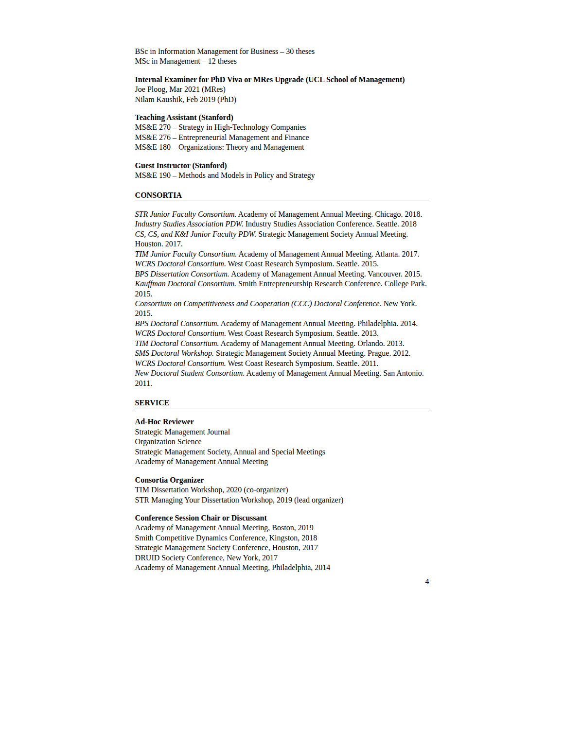BSc in Information Management for Business – 30 theses
MSc in Management – 12 theses
Internal Examiner for PhD Viva or MRes Upgrade (UCL School of Management)
Joe Ploog, Mar 2021 (MRes)
Nilam Kaushik, Feb 2019 (PhD)
Teaching Assistant (Stanford)
MS&E 270 – Strategy in High-Technology Companies
MS&E 276 – Entrepreneurial Management and Finance
MS&E 180 – Organizations: Theory and Management
Guest Instructor (Stanford)
MS&E 190 – Methods and Models in Policy and Strategy
CONSORTIA
STR Junior Faculty Consortium. Academy of Management Annual Meeting. Chicago. 2018.
Industry Studies Association PDW. Industry Studies Association Conference. Seattle. 2018
CS, CS, and K&I Junior Faculty PDW. Strategic Management Society Annual Meeting. Houston. 2017.
TIM Junior Faculty Consortium. Academy of Management Annual Meeting. Atlanta. 2017.
WCRS Doctoral Consortium. West Coast Research Symposium. Seattle. 2015.
BPS Dissertation Consortium. Academy of Management Annual Meeting. Vancouver. 2015.
Kauffman Doctoral Consortium. Smith Entrepreneurship Research Conference. College Park. 2015.
Consortium on Competitiveness and Cooperation (CCC) Doctoral Conference. New York. 2015.
BPS Doctoral Consortium. Academy of Management Annual Meeting. Philadelphia. 2014.
WCRS Doctoral Consortium. West Coast Research Symposium. Seattle. 2013.
TIM Doctoral Consortium. Academy of Management Annual Meeting. Orlando. 2013.
SMS Doctoral Workshop. Strategic Management Society Annual Meeting. Prague. 2012.
WCRS Doctoral Consortium. West Coast Research Symposium. Seattle. 2011.
New Doctoral Student Consortium. Academy of Management Annual Meeting. San Antonio. 2011.
SERVICE
Ad-Hoc Reviewer
Strategic Management Journal
Organization Science
Strategic Management Society, Annual and Special Meetings
Academy of Management Annual Meeting
Consortia Organizer
TIM Dissertation Workshop, 2020 (co-organizer)
STR Managing Your Dissertation Workshop, 2019 (lead organizer)
Conference Session Chair or Discussant
Academy of Management Annual Meeting, Boston, 2019
Smith Competitive Dynamics Conference, Kingston, 2018
Strategic Management Society Conference, Houston, 2017
DRUID Society Conference, New York, 2017
Academy of Management Annual Meeting, Philadelphia, 2014
4